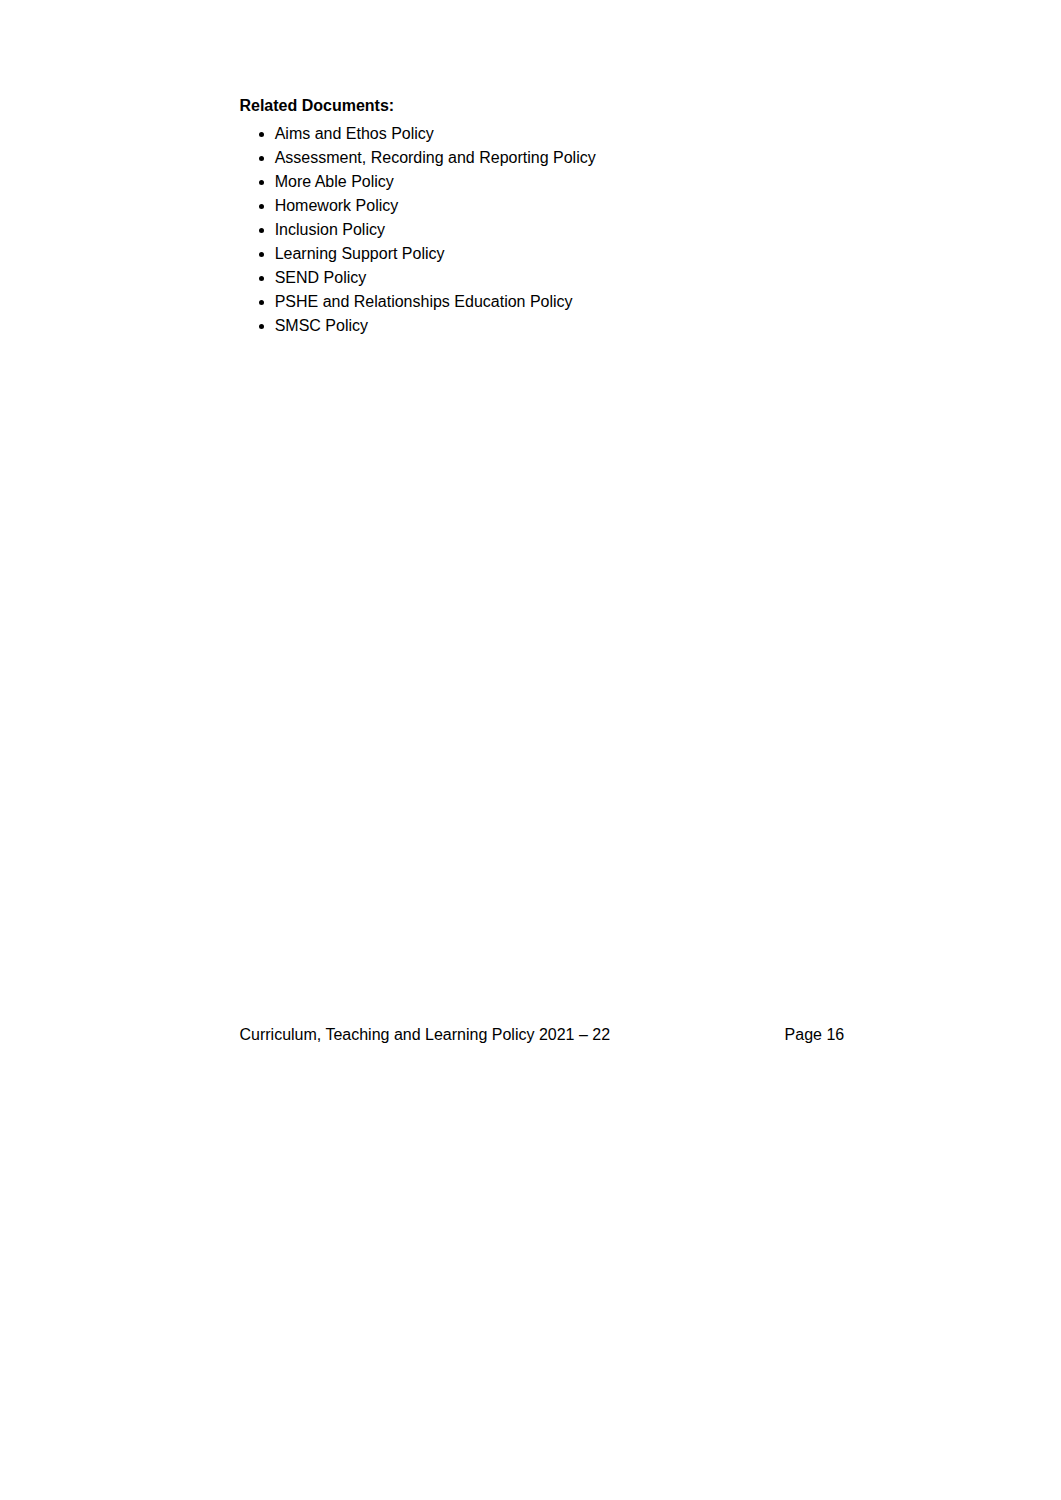Related Documents:
Aims and Ethos Policy
Assessment, Recording and Reporting Policy
More Able Policy
Homework Policy
Inclusion Policy
Learning Support Policy
SEND Policy
PSHE and Relationships Education Policy
SMSC Policy
Curriculum, Teaching and Learning Policy 2021 – 22 Page 16